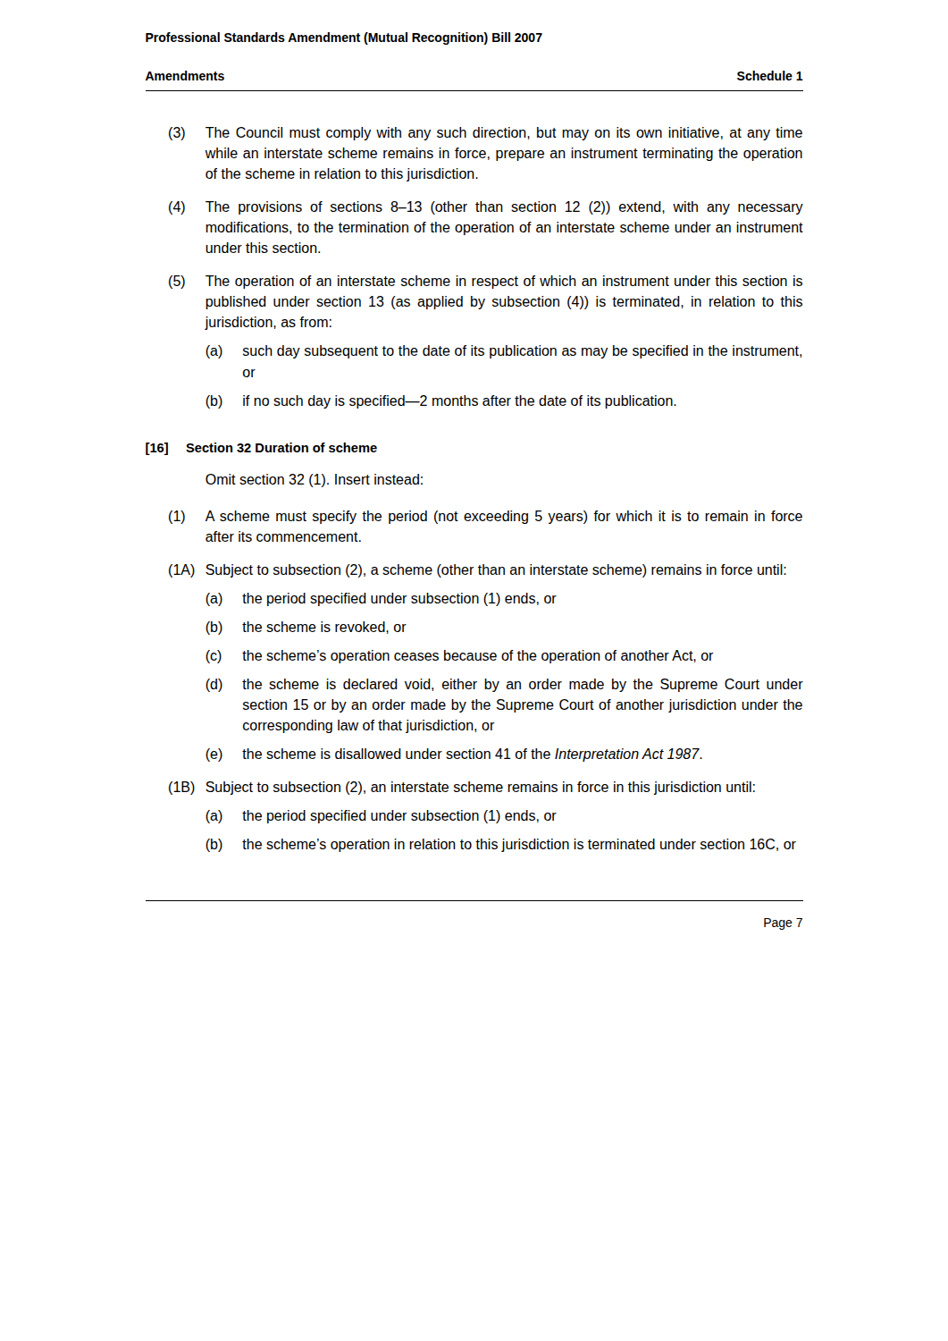Professional Standards Amendment (Mutual Recognition) Bill 2007
Amendments Schedule 1
(3) The Council must comply with any such direction, but may on its own initiative, at any time while an interstate scheme remains in force, prepare an instrument terminating the operation of the scheme in relation to this jurisdiction.
(4) The provisions of sections 8–13 (other than section 12 (2)) extend, with any necessary modifications, to the termination of the operation of an interstate scheme under an instrument under this section.
(5) The operation of an interstate scheme in respect of which an instrument under this section is published under section 13 (as applied by subsection (4)) is terminated, in relation to this jurisdiction, as from: (a) such day subsequent to the date of its publication as may be specified in the instrument, or (b) if no such day is specified—2 months after the date of its publication.
[16] Section 32 Duration of scheme
Omit section 32 (1). Insert instead:
(1) A scheme must specify the period (not exceeding 5 years) for which it is to remain in force after its commencement.
(1A) Subject to subsection (2), a scheme (other than an interstate scheme) remains in force until: (a) the period specified under subsection (1) ends, or (b) the scheme is revoked, or (c) the scheme’s operation ceases because of the operation of another Act, or (d) the scheme is declared void, either by an order made by the Supreme Court under section 15 or by an order made by the Supreme Court of another jurisdiction under the corresponding law of that jurisdiction, or (e) the scheme is disallowed under section 41 of the Interpretation Act 1987.
(1B) Subject to subsection (2), an interstate scheme remains in force in this jurisdiction until: (a) the period specified under subsection (1) ends, or (b) the scheme’s operation in relation to this jurisdiction is terminated under section 16C, or
Page 7